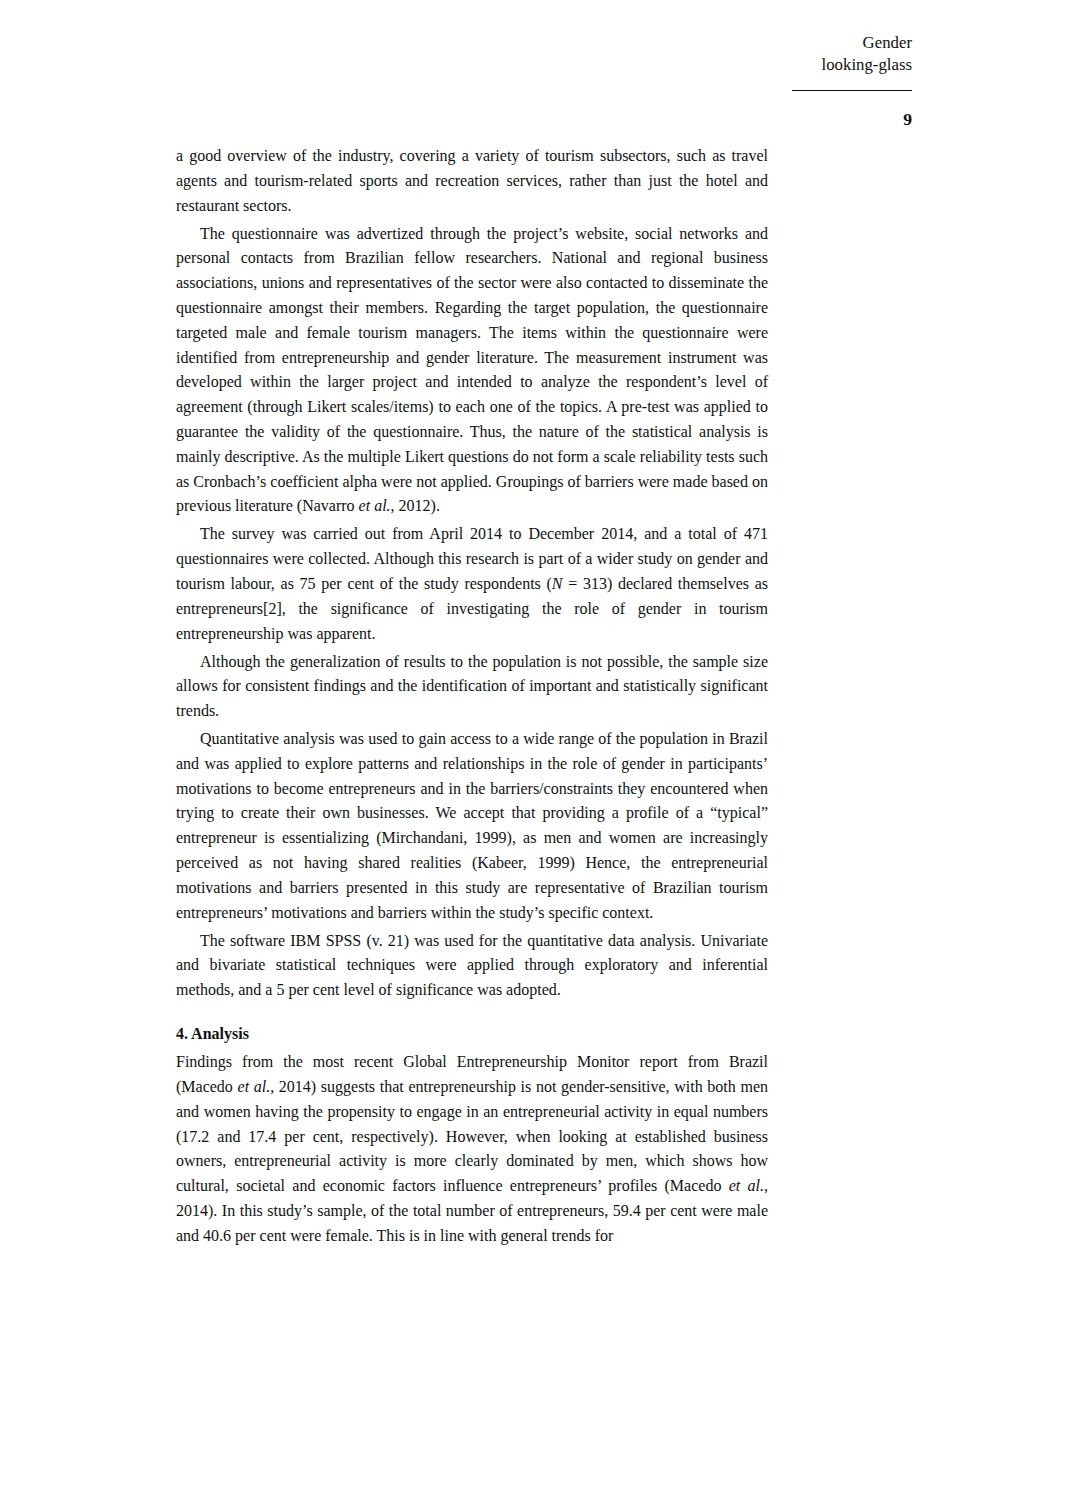Gender
looking-glass
9
a good overview of the industry, covering a variety of tourism subsectors, such as travel agents and tourism-related sports and recreation services, rather than just the hotel and restaurant sectors.
The questionnaire was advertized through the project’s website, social networks and personal contacts from Brazilian fellow researchers. National and regional business associations, unions and representatives of the sector were also contacted to disseminate the questionnaire amongst their members. Regarding the target population, the questionnaire targeted male and female tourism managers. The items within the questionnaire were identified from entrepreneurship and gender literature. The measurement instrument was developed within the larger project and intended to analyze the respondent’s level of agreement (through Likert scales/items) to each one of the topics. A pre-test was applied to guarantee the validity of the questionnaire. Thus, the nature of the statistical analysis is mainly descriptive. As the multiple Likert questions do not form a scale reliability tests such as Cronbach’s coefficient alpha were not applied. Groupings of barriers were made based on previous literature (Navarro et al., 2012).
The survey was carried out from April 2014 to December 2014, and a total of 471 questionnaires were collected. Although this research is part of a wider study on gender and tourism labour, as 75 per cent of the study respondents (N = 313) declared themselves as entrepreneurs[2], the significance of investigating the role of gender in tourism entrepreneurship was apparent.
Although the generalization of results to the population is not possible, the sample size allows for consistent findings and the identification of important and statistically significant trends.
Quantitative analysis was used to gain access to a wide range of the population in Brazil and was applied to explore patterns and relationships in the role of gender in participants’ motivations to become entrepreneurs and in the barriers/constraints they encountered when trying to create their own businesses. We accept that providing a profile of a “typical” entrepreneur is essentializing (Mirchandani, 1999), as men and women are increasingly perceived as not having shared realities (Kabeer, 1999) Hence, the entrepreneurial motivations and barriers presented in this study are representative of Brazilian tourism entrepreneurs’ motivations and barriers within the study’s specific context.
The software IBM SPSS (v. 21) was used for the quantitative data analysis. Univariate and bivariate statistical techniques were applied through exploratory and inferential methods, and a 5 per cent level of significance was adopted.
4. Analysis
Findings from the most recent Global Entrepreneurship Monitor report from Brazil (Macedo et al., 2014) suggests that entrepreneurship is not gender-sensitive, with both men and women having the propensity to engage in an entrepreneurial activity in equal numbers (17.2 and 17.4 per cent, respectively). However, when looking at established business owners, entrepreneurial activity is more clearly dominated by men, which shows how cultural, societal and economic factors influence entrepreneurs’ profiles (Macedo et al., 2014). In this study’s sample, of the total number of entrepreneurs, 59.4 per cent were male and 40.6 per cent were female. This is in line with general trends for